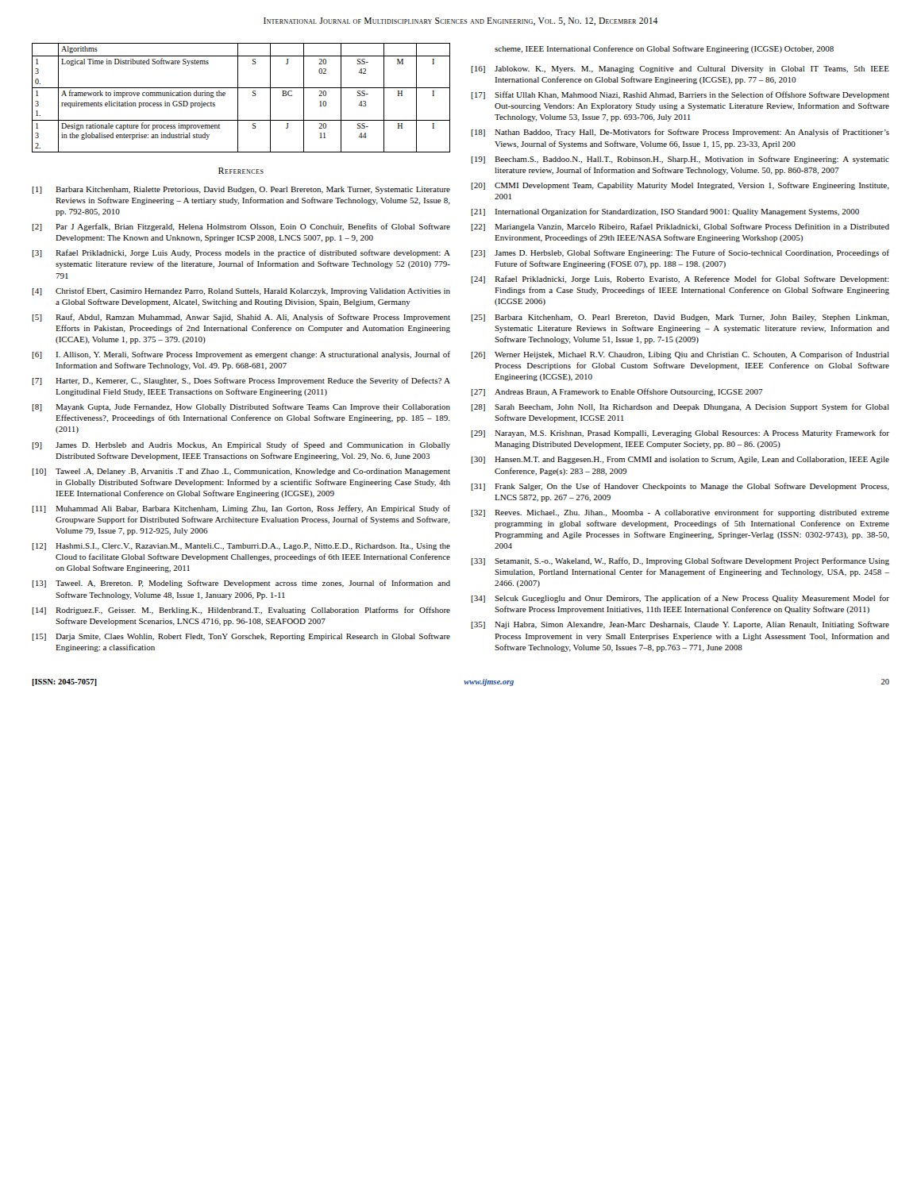International Journal of Multidisciplinary Sciences and Engineering, Vol. 5, No. 12, December 2014
| | Algorithms | | | | | | |
| 1 3 0. | Logical Time in Distributed Software Systems | S | J | 20 02 | SS- 42 | M | I |
| 1 3 1. | A framework to improve communication during the requirements elicitation process in GSD projects | S | BC | 20 10 | SS- 43 | H | I |
| 1 3 2. | Design rationale capture for process improvement in the globalised enterprise: an industrial study | S | J | 20 11 | SS- 44 | H | I |
References
[1] Barbara Kitchenham, Rialette Pretorious, David Budgen, O. Pearl Brereton, Mark Turner, Systematic Literature Reviews in Software Engineering – A tertiary study, Information and Software Technology, Volume 52, Issue 8, pp. 792-805, 2010
[2] Par J Agerfalk, Brian Fitzgerald, Helena Holmstrom Olsson, Eoin O Conchuir, Benefits of Global Software Development: The Known and Unknown, Springer ICSP 2008, LNCS 5007, pp. 1 – 9, 200
[3] Rafael Prikladnicki, Jorge Luis Audy, Process models in the practice of distributed software development: A systematic literature review of the literature, Journal of Information and Software Technology 52 (2010) 779-791
[4] Christof Ebert, Casimiro Hernandez Parro, Roland Suttels, Harald Kolarczyk, Improving Validation Activities in a Global Software Development, Alcatel, Switching and Routing Division, Spain, Belgium, Germany
[5] Rauf, Abdul, Ramzan Muhammad, Anwar Sajid, Shahid A. Ali, Analysis of Software Process Improvement Efforts in Pakistan, Proceedings of 2nd International Conference on Computer and Automation Engineering (ICCAE), Volume 1, pp. 375 – 379. (2010)
[6] I. Allison, Y. Merali, Software Process Improvement as emergent change: A structurational analysis, Journal of Information and Software Technology, Vol. 49. Pp. 668-681, 2007
[7] Harter, D., Kemerer, C., Slaughter, S., Does Software Process Improvement Reduce the Severity of Defects? A Longitudinal Field Study, IEEE Transactions on Software Engineering (2011)
[8] Mayank Gupta, Jude Fernandez, How Globally Distributed Software Teams Can Improve their Collaboration Effectiveness?, Proceedings of 6th International Conference on Global Software Engineering, pp. 185 – 189. (2011)
[9] James D. Herbsleb and Audris Mockus, An Empirical Study of Speed and Communication in Globally Distributed Software Development, IEEE Transactions on Software Engineering, Vol. 29, No. 6, June 2003
[10] Taweel .A, Delaney .B, Arvanitis .T and Zhao .L, Communication, Knowledge and Co-ordination Management in Globally Distributed Software Development: Informed by a scientific Software Engineering Case Study, 4th IEEE International Conference on Global Software Engineering (ICGSE), 2009
[11] Muhammad Ali Babar, Barbara Kitchenham, Liming Zhu, Ian Gorton, Ross Jeffery, An Empirical Study of Groupware Support for Distributed Software Architecture Evaluation Process, Journal of Systems and Software, Volume 79, Issue 7, pp. 912-925, July 2006
[12] Hashmi.S.I., Clerc.V., Razavian.M., Manteli.C., Tamburri.D.A., Lago.P., Nitto.E.D., Richardson. Ita., Using the Cloud to facilitate Global Software Development Challenges, proceedings of 6th IEEE International Conference on Global Software Engineering, 2011
[13] Taweel. A, Brereton. P, Modeling Software Development across time zones, Journal of Information and Software Technology, Volume 48, Issue 1, January 2006, Pp. 1-11
[14] Rodriguez.F., Geisser. M., Berkling.K., Hildenbrand.T., Evaluating Collaboration Platforms for Offshore Software Development Scenarios, LNCS 4716, pp. 96-108, SEAFOOD 2007
[15] Darja Smite, Claes Wohlin, Robert Fledt, TonY Gorschek, Reporting Empirical Research in Global Software Engineering: a classification
scheme, IEEE International Conference on Global Software Engineering (ICGSE) October, 2008
[16] Jablokow. K., Myers. M., Managing Cognitive and Cultural Diversity in Global IT Teams, 5th IEEE International Conference on Global Software Engineering (ICGSE), pp. 77 – 86, 2010
[17] Siffat Ullah Khan, Mahmood Niazi, Rashid Ahmad, Barriers in the Selection of Offshore Software Development Out-sourcing Vendors: An Exploratory Study using a Systematic Literature Review, Information and Software Technology, Volume 53, Issue 7, pp. 693-706, July 2011
[18] Nathan Baddoo, Tracy Hall, De-Motivators for Software Process Improvement: An Analysis of Practitioner’s Views, Journal of Systems and Software, Volume 66, Issue 1, 15, pp. 23-33, April 200
[19] Beecham.S., Baddoo.N., Hall.T., Robinson.H., Sharp.H., Motivation in Software Engineering: A systematic literature review, Journal of Information and Software Technology, Volume. 50, pp. 860-878, 2007
[20] CMMI Development Team, Capability Maturity Model Integrated, Version 1, Software Engineering Institute, 2001
[21] International Organization for Standardization, ISO Standard 9001: Quality Management Systems, 2000
[22] Mariangela Vanzin, Marcelo Ribeiro, Rafael Prikladnicki, Global Software Process Definition in a Distributed Environment, Proceedings of 29th IEEE/NASA Software Engineering Workshop (2005)
[23] James D. Herbsleb, Global Software Engineering: The Future of Socio-technical Coordination, Proceedings of Future of Software Engineering (FOSE 07), pp. 188 – 198. (2007)
[24] Rafael Prikladnicki, Jorge Luis, Roberto Evaristo, A Reference Model for Global Software Development: Findings from a Case Study, Proceedings of IEEE International Conference on Global Software Engineering (ICGSE 2006)
[25] Barbara Kitchenham, O. Pearl Brereton, David Budgen, Mark Turner, John Bailey, Stephen Linkman, Systematic Literature Reviews in Software Engineering – A systematic literature review, Information and Software Technology, Volume 51, Issue 1, pp. 7-15 (2009)
[26] Werner Heijstek, Michael R.V. Chaudron, Libing Qiu and Christian C. Schouten, A Comparison of Industrial Process Descriptions for Global Custom Software Development, IEEE Conference on Global Software Engineering (ICGSE), 2010
[27] Andreas Braun, A Framework to Enable Offshore Outsourcing, ICGSE 2007
[28] Sarah Beecham, John Noll, Ita Richardson and Deepak Dhungana, A Decision Support System for Global Software Development, ICGSE 2011
[29] Narayan, M.S. Krishnan, Prasad Kompalli, Leveraging Global Resources: A Process Maturity Framework for Managing Distributed Development, IEEE Computer Society, pp. 80 – 86. (2005)
[30] Hansen.M.T. and Baggesen.H., From CMMI and isolation to Scrum, Agile, Lean and Collaboration, IEEE Agile Conference, Page(s): 283 – 288, 2009
[31] Frank Salger, On the Use of Handover Checkpoints to Manage the Global Software Development Process, LNCS 5872, pp. 267 – 276, 2009
[32] Reeves. Michael., Zhu. Jihan., Moomba - A collaborative environment for supporting distributed extreme programming in global software development, Proceedings of 5th International Conference on Extreme Programming and Agile Processes in Software Engineering, Springer-Verlag (ISSN: 0302-9743), pp. 38-50, 2004
[33] Setamanit, S.-o., Wakeland, W., Raffo, D., Improving Global Software Development Project Performance Using Simulation, Portland International Center for Management of Engineering and Technology, USA, pp. 2458 – 2466. (2007)
[34] Selcuk Guceglioglu and Onur Demirors, The application of a New Process Quality Measurement Model for Software Process Improvement Initiatives, 11th IEEE International Conference on Quality Software (2011)
[35] Naji Habra, Simon Alexandre, Jean-Marc Desharnais, Claude Y. Laporte, Alian Renault, Initiating Software Process Improvement in very Small Enterprises Experience with a Light Assessment Tool, Information and Software Technology, Volume 50, Issues 7–8, pp.763 – 771, June 2008
[ISSN: 2045-7057]
www.ijmse.org
20